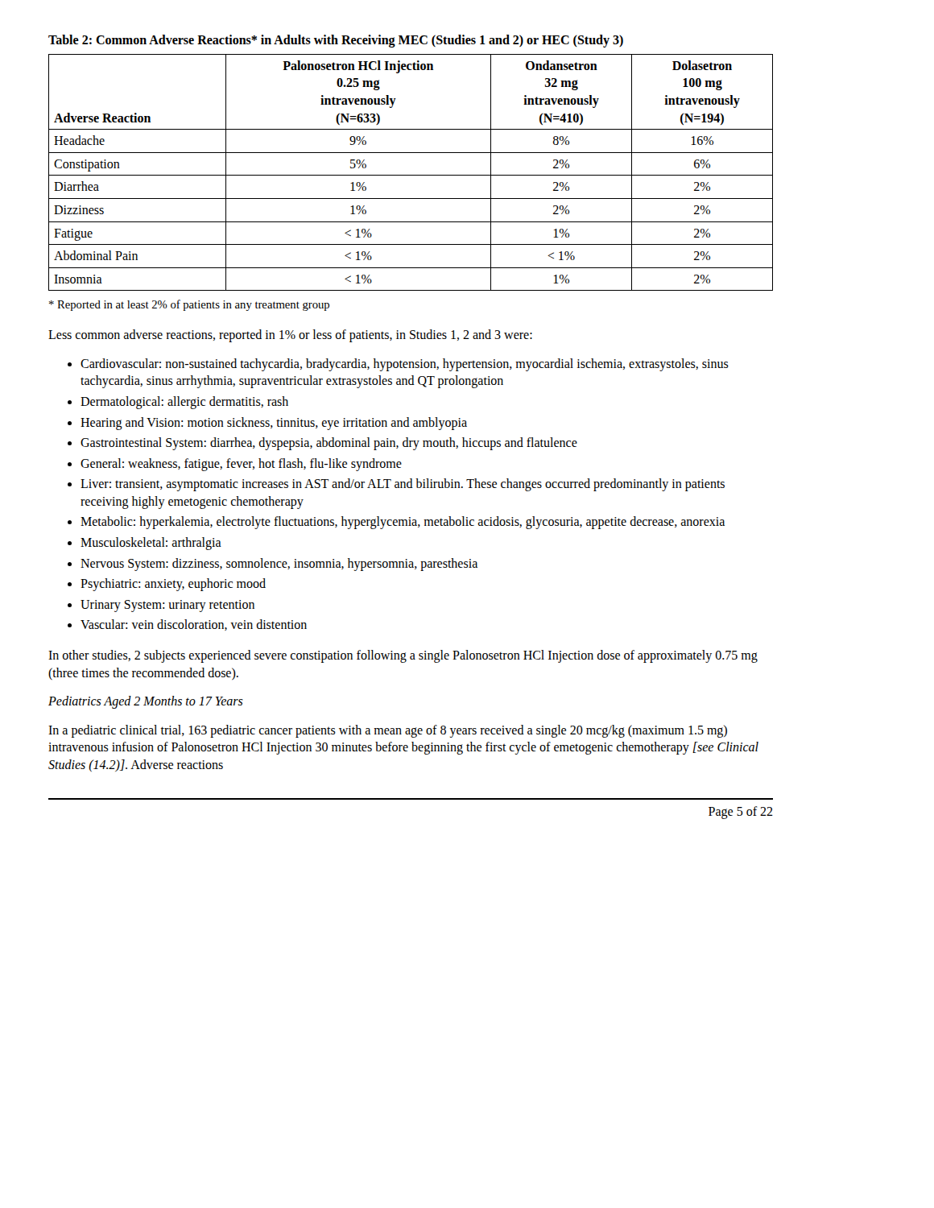Table 2: Common Adverse Reactions* in Adults with Receiving MEC (Studies 1 and 2) or HEC (Study 3)
| Adverse Reaction | Palonosetron HCl Injection 0.25 mg intravenously (N=633) | Ondansetron 32 mg intravenously (N=410) | Dolasetron 100 mg intravenously (N=194) |
| --- | --- | --- | --- |
| Headache | 9% | 8% | 16% |
| Constipation | 5% | 2% | 6% |
| Diarrhea | 1% | 2% | 2% |
| Dizziness | 1% | 2% | 2% |
| Fatigue | < 1% | 1% | 2% |
| Abdominal Pain | < 1% | < 1% | 2% |
| Insomnia | < 1% | 1% | 2% |
* Reported in at least 2% of patients in any treatment group
Less common adverse reactions, reported in 1% or less of patients, in Studies 1, 2 and 3 were:
Cardiovascular: non-sustained tachycardia, bradycardia, hypotension, hypertension, myocardial ischemia, extrasystoles, sinus tachycardia, sinus arrhythmia, supraventricular extrasystoles and QT prolongation
Dermatological: allergic dermatitis, rash
Hearing and Vision: motion sickness, tinnitus, eye irritation and amblyopia
Gastrointestinal System: diarrhea, dyspepsia, abdominal pain, dry mouth, hiccups and flatulence
General: weakness, fatigue, fever, hot flash, flu-like syndrome
Liver: transient, asymptomatic increases in AST and/or ALT and bilirubin. These changes occurred predominantly in patients receiving highly emetogenic chemotherapy
Metabolic: hyperkalemia, electrolyte fluctuations, hyperglycemia, metabolic acidosis, glycosuria, appetite decrease, anorexia
Musculoskeletal: arthralgia
Nervous System: dizziness, somnolence, insomnia, hypersomnia, paresthesia
Psychiatric: anxiety, euphoric mood
Urinary System: urinary retention
Vascular: vein discoloration, vein distention
In other studies, 2 subjects experienced severe constipation following a single Palonosetron HCl Injection dose of approximately 0.75 mg (three times the recommended dose).
Pediatrics Aged 2 Months to 17 Years
In a pediatric clinical trial, 163 pediatric cancer patients with a mean age of 8 years received a single 20 mcg/kg (maximum 1.5 mg) intravenous infusion of Palonosetron HCl Injection 30 minutes before beginning the first cycle of emetogenic chemotherapy [see Clinical Studies (14.2)]. Adverse reactions
Page 5 of 22